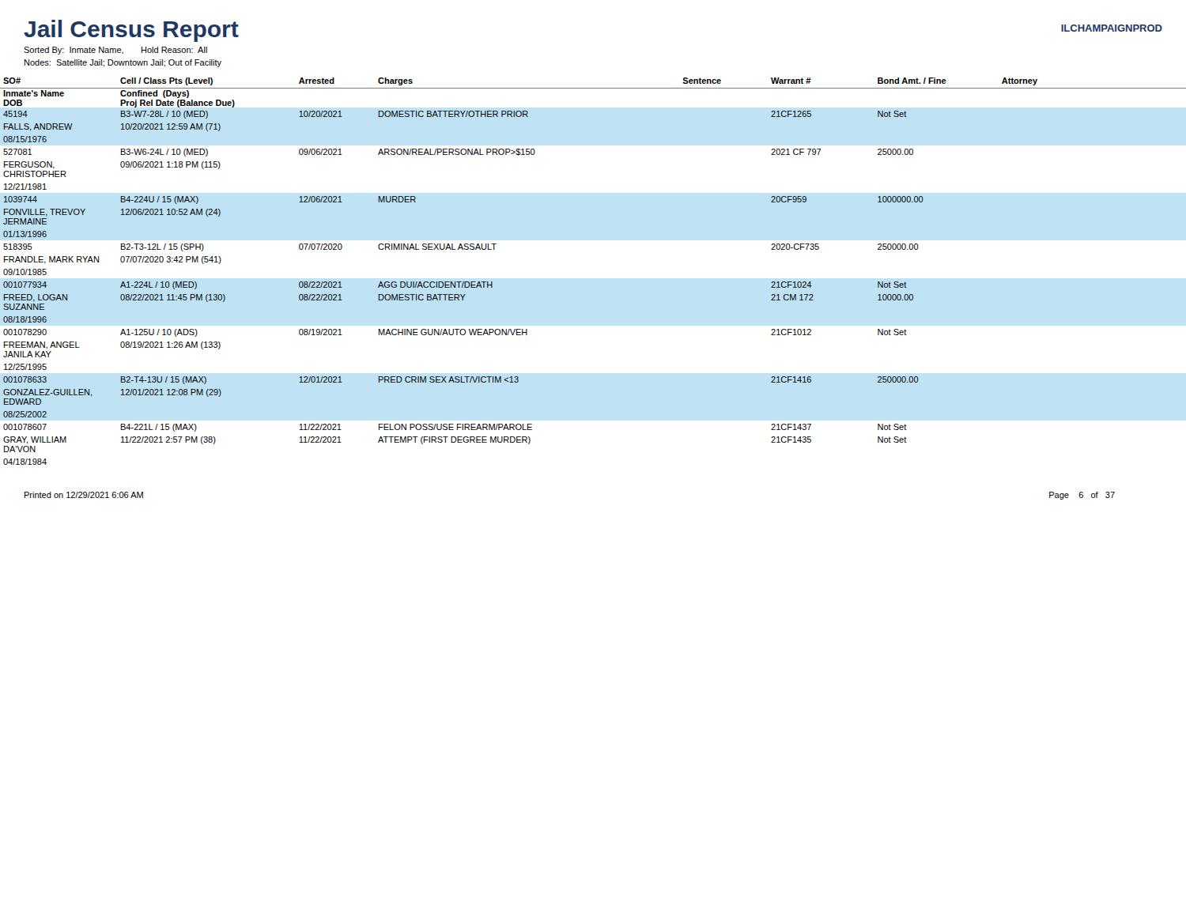ILCHAMPAIGNPROD
Jail Census Report
Sorted By: Inmate Name, Hold Reason: All
Nodes: Satellite Jail; Downtown Jail; Out of Facility
| SO# | Cell / Class Pts (Level) | Arrested | Charges | Sentence | Warrant # | Bond Amt. / Fine | Attorney |
| --- | --- | --- | --- | --- | --- | --- | --- |
| Inmate's Name | Confined (Days) | | | | | | |
| DOB | Proj Rel Date (Balance Due) | | | | | | |
| 45194 | B3-W7-28L / 10 (MED) | 10/20/2021 | DOMESTIC BATTERY/OTHER PRIOR | | 21CF1265 | Not Set | |
| FALLS, ANDREW | 10/20/2021 12:59 AM (71) | | | | | | |
| 08/15/1976 | | | | | | | |
| 527081 | B3-W6-24L / 10 (MED) | 09/06/2021 | ARSON/REAL/PERSONAL PROP>$150 | | 2021 CF 797 | 25000.00 | |
| FERGUSON, CHRISTOPHER | 09/06/2021 1:18 PM (115) | | | | | | |
| 12/21/1981 | | | | | | | |
| 1039744 | B4-224U / 15 (MAX) | 12/06/2021 | MURDER | | 20CF959 | 1000000.00 | |
| FONVILLE, TREVOY JERMAINE | 12/06/2021 10:52 AM (24) | | | | | | |
| 01/13/1996 | | | | | | | |
| 518395 | B2-T3-12L / 15 (SPH) | 07/07/2020 | CRIMINAL SEXUAL ASSAULT | | 2020-CF735 | 250000.00 | |
| FRANDLE, MARK RYAN | 07/07/2020 3:42 PM (541) | | | | | | |
| 09/10/1985 | | | | | | | |
| 001077934 | A1-224L / 10 (MED) | 08/22/2021 | AGG DUI/ACCIDENT/DEATH | | 21CF1024 | Not Set | |
| FREED, LOGAN SUZANNE | 08/22/2021 11:45 PM (130) | 08/22/2021 | DOMESTIC BATTERY | | 21 CM 172 | 10000.00 | |
| 08/18/1996 | | | | | | | |
| 001078290 | A1-125U / 10 (ADS) | 08/19/2021 | MACHINE GUN/AUTO WEAPON/VEH | | 21CF1012 | Not Set | |
| FREEMAN, ANGEL JANILA KAY | 08/19/2021 1:26 AM (133) | | | | | | |
| 12/25/1995 | | | | | | | |
| 001078633 | B2-T4-13U / 15 (MAX) | 12/01/2021 | PRED CRIM SEX ASLT/VICTIM <13 | | 21CF1416 | 250000.00 | |
| GONZALEZ-GUILLEN, EDWARD | 12/01/2021 12:08 PM (29) | | | | | | |
| 08/25/2002 | | | | | | | |
| 001078607 | B4-221L / 15 (MAX) | 11/22/2021 | FELON POSS/USE FIREARM/PAROLE | | 21CF1437 | Not Set | |
| GRAY, WILLIAM DA'VON | 11/22/2021 2:57 PM (38) | 11/22/2021 | ATTEMPT (FIRST DEGREE MURDER) | | 21CF1435 | Not Set | |
| 04/18/1984 | | | | | | | |
Printed on 12/29/2021 6:06 AM
Page 6 of 37